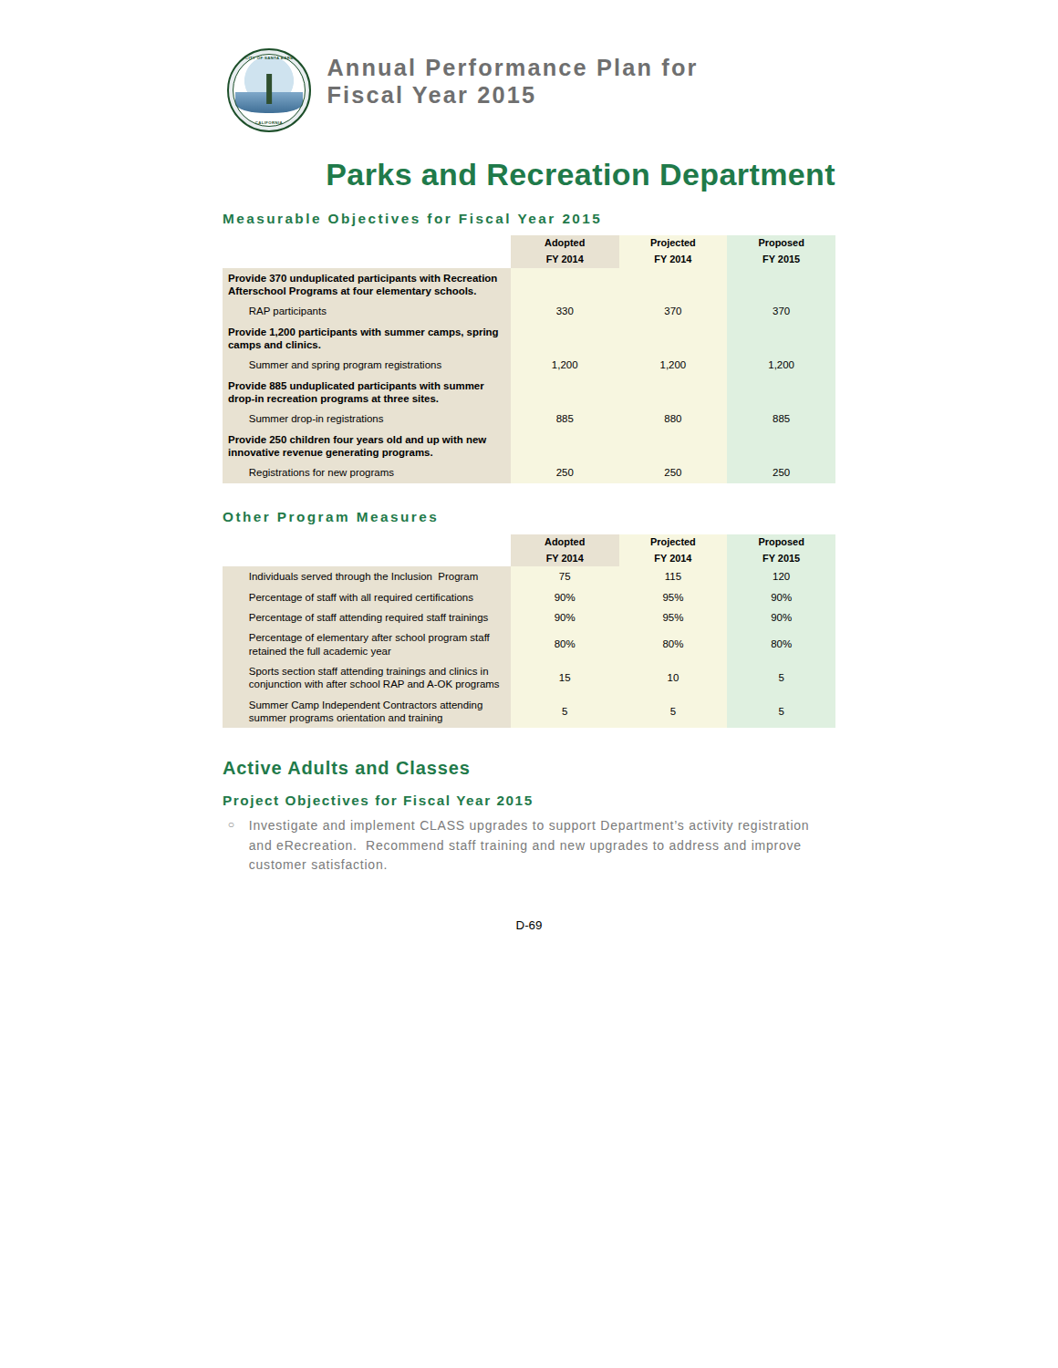THE CITY OF SANTA BARBARA
CALIFORNIA
Annual Performance Plan for
Fiscal Year 2015
Parks and Recreation Department
Measurable Objectives for Fiscal Year 2015
| | Adopted | Projected | Proposed |
| --- | --- | --- | --- |
| | FY 2014 | FY 2014 | FY 2015 |
| Provide 370 unduplicated participants with Recreation Afterschool Programs at four elementary schools. | | | |
| RAP participants | 330 | 370 | 370 |
| Provide 1,200 participants with summer camps, spring camps and clinics. | | | |
| Summer and spring program registrations | 1,200 | 1,200 | 1,200 |
| Provide 885 unduplicated participants with summer drop-in recreation programs at three sites. | | | |
| Summer drop-in registrations | 885 | 880 | 885 |
| Provide 250 children four years old and up with new innovative revenue generating programs. | | | |
| Registrations for new programs | 250 | 250 | 250 |
Other Program Measures
| | Adopted | Projected | Proposed |
| --- | --- | --- | --- |
| | FY 2014 | FY 2014 | FY 2015 |
| Individuals served through the Inclusion Program | 75 | 115 | 120 |
| Percentage of staff with all required certifications | 90% | 95% | 90% |
| Percentage of staff attending required staff trainings | 90% | 95% | 90% |
| Percentage of elementary after school program staff retained the full academic year | 80% | 80% | 80% |
| Sports section staff attending trainings and clinics in conjunction with after school RAP and A-OK programs | 15 | 10 | 5 |
| Summer Camp Independent Contractors attending summer programs orientation and training | 5 | 5 | 5 |
Active Adults and Classes
Project Objectives for Fiscal Year 2015
Investigate and implement CLASS upgrades to support Department’s activity registration and eRecreation. Recommend staff training and new upgrades to address and improve customer satisfaction.
D-69